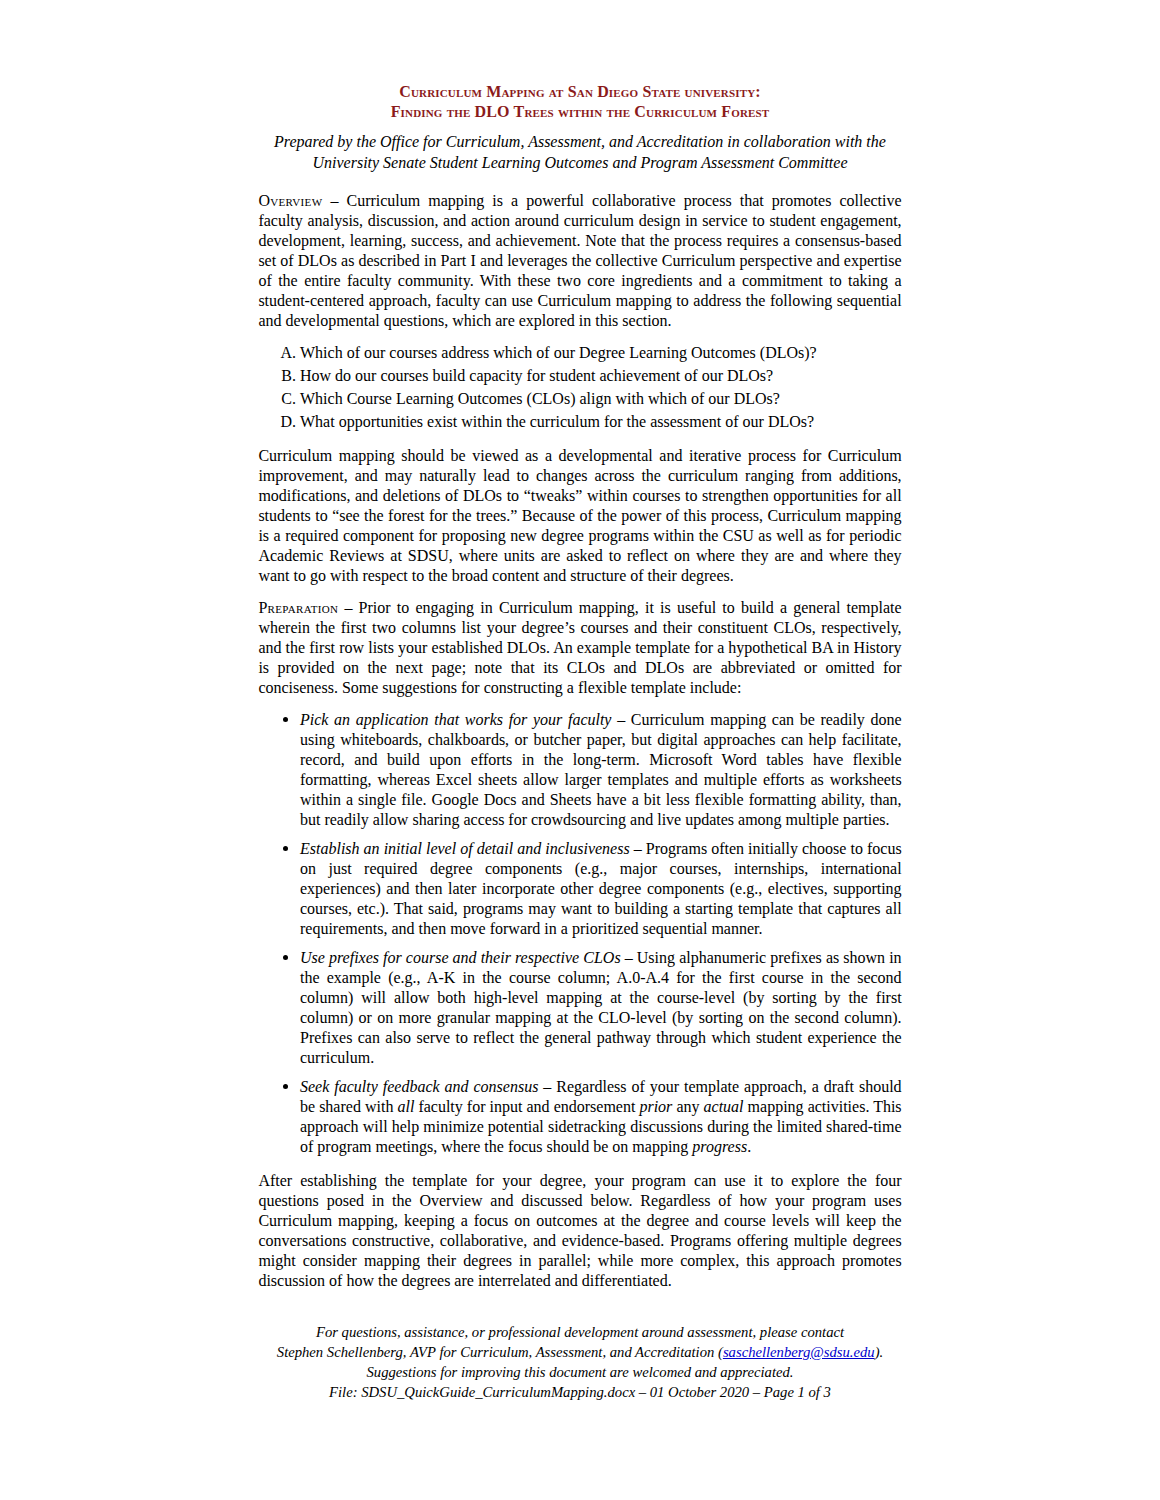Curriculum Mapping at San Diego State university:
Finding the DLO Trees within the Curriculum Forest
Prepared by the Office for Curriculum, Assessment, and Accreditation in collaboration with the
University Senate Student Learning Outcomes and Program Assessment Committee
Overview – Curriculum mapping is a powerful collaborative process that promotes collective faculty analysis, discussion, and action around curriculum design in service to student engagement, development, learning, success, and achievement. Note that the process requires a consensus-based set of DLOs as described in Part I and leverages the collective Curriculum perspective and expertise of the entire faculty community. With these two core ingredients and a commitment to taking a student-centered approach, faculty can use Curriculum mapping to address the following sequential and developmental questions, which are explored in this section.
Which of our courses address which of our Degree Learning Outcomes (DLOs)?
How do our courses build capacity for student achievement of our DLOs?
Which Course Learning Outcomes (CLOs) align with which of our DLOs?
What opportunities exist within the curriculum for the assessment of our DLOs?
Curriculum mapping should be viewed as a developmental and iterative process for Curriculum improvement, and may naturally lead to changes across the curriculum ranging from additions, modifications, and deletions of DLOs to “tweaks” within courses to strengthen opportunities for all students to “see the forest for the trees.” Because of the power of this process, Curriculum mapping is a required component for proposing new degree programs within the CSU as well as for periodic Academic Reviews at SDSU, where units are asked to reflect on where they are and where they want to go with respect to the broad content and structure of their degrees.
Preparation – Prior to engaging in Curriculum mapping, it is useful to build a general template wherein the first two columns list your degree’s courses and their constituent CLOs, respectively, and the first row lists your established DLOs. An example template for a hypothetical BA in History is provided on the next page; note that its CLOs and DLOs are abbreviated or omitted for conciseness. Some suggestions for constructing a flexible template include:
Pick an application that works for your faculty – Curriculum mapping can be readily done using whiteboards, chalkboards, or butcher paper, but digital approaches can help facilitate, record, and build upon efforts in the long-term. Microsoft Word tables have flexible formatting, whereas Excel sheets allow larger templates and multiple efforts as worksheets within a single file. Google Docs and Sheets have a bit less flexible formatting ability, than, but readily allow sharing access for crowdsourcing and live updates among multiple parties.
Establish an initial level of detail and inclusiveness – Programs often initially choose to focus on just required degree components (e.g., major courses, internships, international experiences) and then later incorporate other degree components (e.g., electives, supporting courses, etc.). That said, programs may want to building a starting template that captures all requirements, and then move forward in a prioritized sequential manner.
Use prefixes for course and their respective CLOs – Using alphanumeric prefixes as shown in the example (e.g., A-K in the course column; A.0-A.4 for the first course in the second column) will allow both high-level mapping at the course-level (by sorting by the first column) or on more granular mapping at the CLO-level (by sorting on the second column). Prefixes can also serve to reflect the general pathway through which student experience the curriculum.
Seek faculty feedback and consensus – Regardless of your template approach, a draft should be shared with all faculty for input and endorsement prior any actual mapping activities. This approach will help minimize potential sidetracking discussions during the limited shared-time of program meetings, where the focus should be on mapping progress.
After establishing the template for your degree, your program can use it to explore the four questions posed in the Overview and discussed below. Regardless of how your program uses Curriculum mapping, keeping a focus on outcomes at the degree and course levels will keep the conversations constructive, collaborative, and evidence-based. Programs offering multiple degrees might consider mapping their degrees in parallel; while more complex, this approach promotes discussion of how the degrees are interrelated and differentiated.
For questions, assistance, or professional development around assessment, please contact
Stephen Schellenberg, AVP for Curriculum, Assessment, and Accreditation (saschellenberg@sdsu.edu).
Suggestions for improving this document are welcomed and appreciated.
File: SDSU_QuickGuide_CurriculumMapping.docx – 01 October 2020 – Page 1 of 3